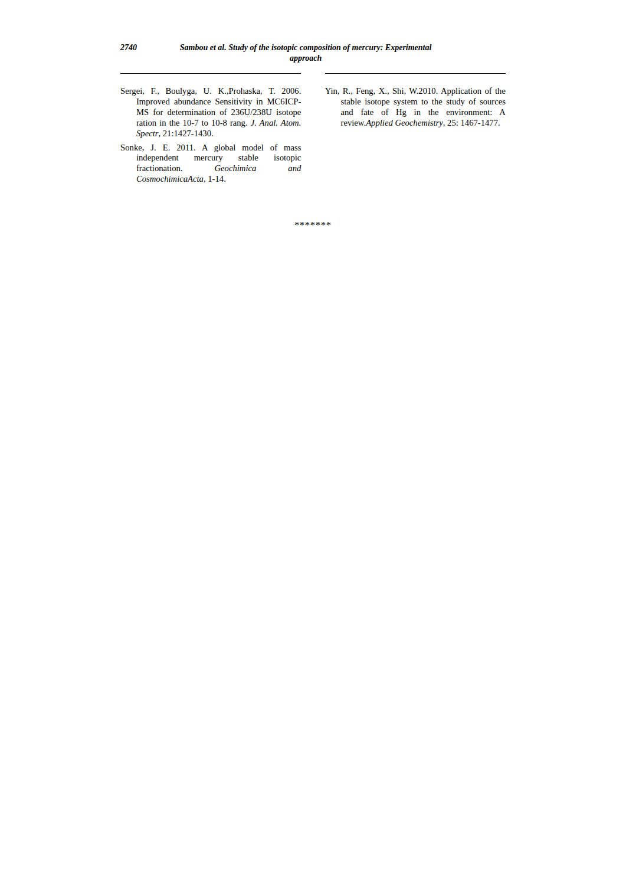2740 Sambou et al. Study of the isotopic composition of mercury: Experimental approach
Sergei, F., Boulyga, U. K.,Prohaska, T. 2006. Improved abundance Sensitivity in MC6ICP-MS for determination of 236U/238U isotope ration in the 10-7 to 10-8 rang. J. Anal. Atom. Spectr, 21:1427-1430.
Sonke, J. E. 2011. A global model of mass independent mercury stable isotopic fractionation. Geochimica and CosmochimicaActa, 1-14.
Yin, R., Feng, X., Shi, W.2010. Application of the stable isotope system to the study of sources and fate of Hg in the environment: A review.Applied Geochemistry, 25: 1467-1477.
*******